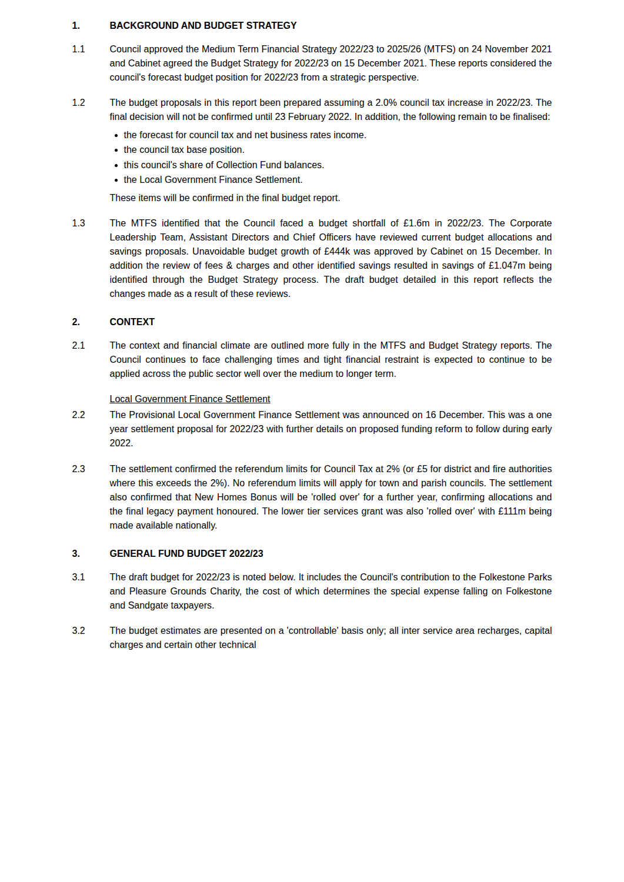1. Background and Budget Strategy
1.1
Council approved the Medium Term Financial Strategy 2022/23 to 2025/26 (MTFS) on 24 November 2021 and Cabinet agreed the Budget Strategy for 2022/23 on 15 December 2021. These reports considered the council's forecast budget position for 2022/23 from a strategic perspective.
1.2
The budget proposals in this report been prepared assuming a 2.0% council tax increase in 2022/23. The final decision will not be confirmed until 23 February 2022. In addition, the following remain to be finalised:
the forecast for council tax and net business rates income.
the council tax base position.
this council's share of Collection Fund balances.
the Local Government Finance Settlement.
These items will be confirmed in the final budget report.
1.3
The MTFS identified that the Council faced a budget shortfall of £1.6m in 2022/23. The Corporate Leadership Team, Assistant Directors and Chief Officers have reviewed current budget allocations and savings proposals. Unavoidable budget growth of £444k was approved by Cabinet on 15 December. In addition the review of fees & charges and other identified savings resulted in savings of £1.047m being identified through the Budget Strategy process. The draft budget detailed in this report reflects the changes made as a result of these reviews.
2. Context
2.1
The context and financial climate are outlined more fully in the MTFS and Budget Strategy reports. The Council continues to face challenging times and tight financial restraint is expected to continue to be applied across the public sector well over the medium to longer term.
Local Government Finance Settlement
2.2
The Provisional Local Government Finance Settlement was announced on 16 December. This was a one year settlement proposal for 2022/23 with further details on proposed funding reform to follow during early 2022.
2.3
The settlement confirmed the referendum limits for Council Tax at 2% (or £5 for district and fire authorities where this exceeds the 2%). No referendum limits will apply for town and parish councils. The settlement also confirmed that New Homes Bonus will be 'rolled over' for a further year, confirming allocations and the final legacy payment honoured. The lower tier services grant was also 'rolled over' with £111m being made available nationally.
3. General Fund Budget 2022/23
3.1
The draft budget for 2022/23 is noted below. It includes the Council's contribution to the Folkestone Parks and Pleasure Grounds Charity, the cost of which determines the special expense falling on Folkestone and Sandgate taxpayers.
3.2
The budget estimates are presented on a 'controllable' basis only; all inter service area recharges, capital charges and certain other technical